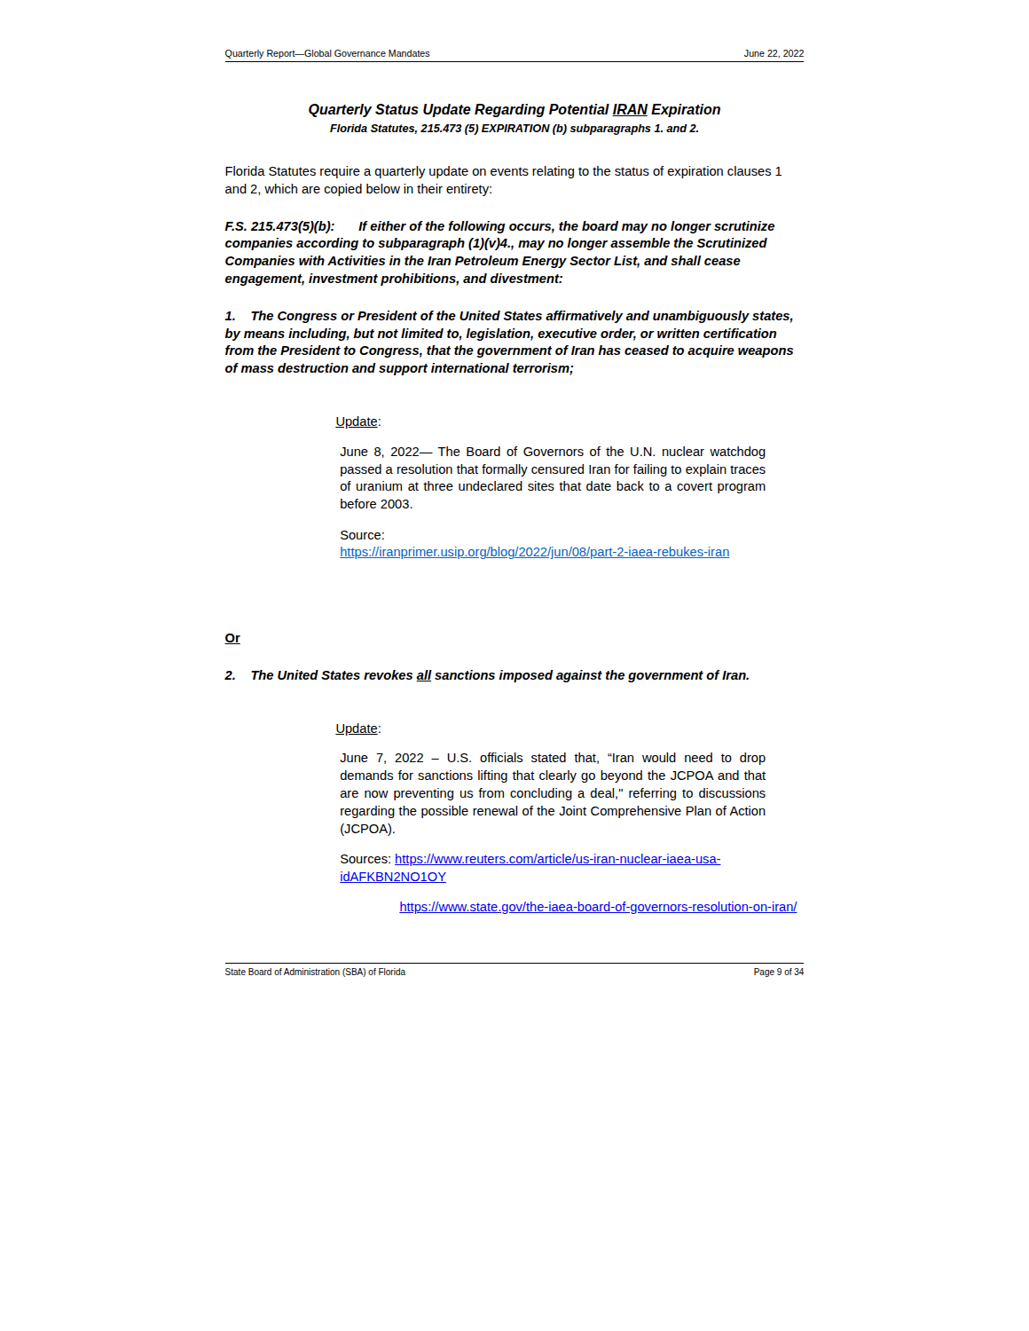Quarterly Report—Global Governance Mandates
June 22, 2022
Quarterly Status Update Regarding Potential IRAN Expiration
Florida Statutes, 215.473 (5) EXPIRATION (b) subparagraphs 1. and 2.
Florida Statutes require a quarterly update on events relating to the status of expiration clauses 1 and 2, which are copied below in their entirety:
F.S. 215.473(5)(b): If either of the following occurs, the board may no longer scrutinize companies according to subparagraph (1)(v)4., may no longer assemble the Scrutinized Companies with Activities in the Iran Petroleum Energy Sector List, and shall cease engagement, investment prohibitions, and divestment:
1. The Congress or President of the United States affirmatively and unambiguously states, by means including, but not limited to, legislation, executive order, or written certification from the President to Congress, that the government of Iran has ceased to acquire weapons of mass destruction and support international terrorism;
Update:
June 8, 2022— The Board of Governors of the U.N. nuclear watchdog passed a resolution that formally censured Iran for failing to explain traces of uranium at three undeclared sites that date back to a covert program before 2003.
Source:
https://iranprimer.usip.org/blog/2022/jun/08/part-2-iaea-rebukes-iran
Or
2. The United States revokes all sanctions imposed against the government of Iran.
Update:
June 7, 2022 – U.S. officials stated that, “Iran would need to drop demands for sanctions lifting that clearly go beyond the JCPOA and that are now preventing us from concluding a deal," referring to discussions regarding the possible renewal of the Joint Comprehensive Plan of Action (JCPOA).
Sources: https://www.reuters.com/article/us-iran-nuclear-iaea-usa-idAFKBN2NO1OY
https://www.state.gov/the-iaea-board-of-governors-resolution-on-iran/
State Board of Administration (SBA) of Florida
Page 9 of 34